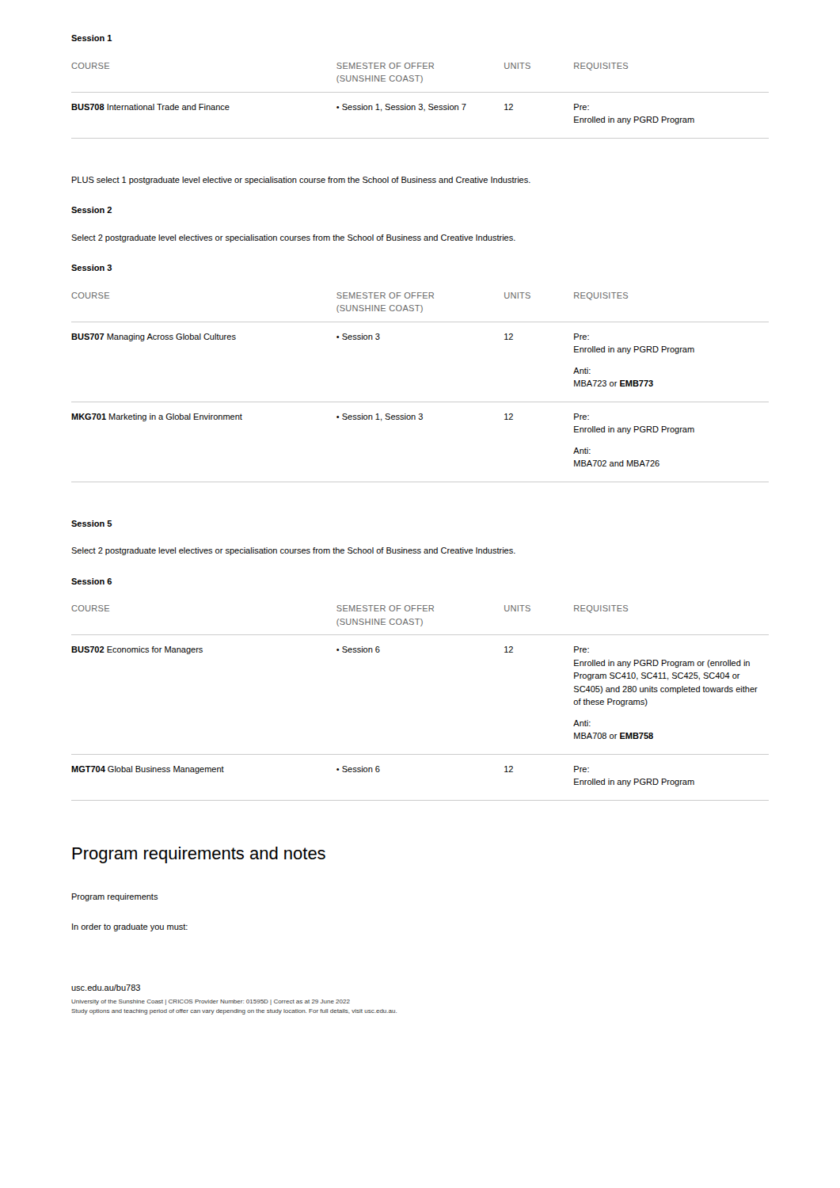Session 1
| COURSE | SEMESTER OF OFFER (SUNSHINE COAST) | UNITS | REQUISITES |
| --- | --- | --- | --- |
| BUS708 International Trade and Finance | • Session 1, Session 3, Session 7 | 12 | Pre: Enrolled in any PGRD Program |
PLUS select 1 postgraduate level elective or specialisation course from the School of Business and Creative Industries.
Session 2
Select 2 postgraduate level electives or specialisation courses from the School of Business and Creative Industries.
Session 3
| COURSE | SEMESTER OF OFFER (SUNSHINE COAST) | UNITS | REQUISITES |
| --- | --- | --- | --- |
| BUS707 Managing Across Global Cultures | • Session 3 | 12 | Pre: Enrolled in any PGRD Program Anti: MBA723 or EMB773 |
| MKG701 Marketing in a Global Environment | • Session 1, Session 3 | 12 | Pre: Enrolled in any PGRD Program Anti: MBA702 and MBA726 |
Session 5
Select 2 postgraduate level electives or specialisation courses from the School of Business and Creative Industries.
Session 6
| COURSE | SEMESTER OF OFFER (SUNSHINE COAST) | UNITS | REQUISITES |
| --- | --- | --- | --- |
| BUS702 Economics for Managers | • Session 6 | 12 | Pre: Enrolled in any PGRD Program or (enrolled in Program SC410, SC411, SC425, SC404 or SC405) and 280 units completed towards either of these Programs) Anti: MBA708 or EMB758 |
| MGT704 Global Business Management | • Session 6 | 12 | Pre: Enrolled in any PGRD Program |
Program requirements and notes
Program requirements
In order to graduate you must:
usc.edu.au/bu783
University of the Sunshine Coast | CRICOS Provider Number: 01595D | Correct as at 29 June 2022
Study options and teaching period of offer can vary depending on the study location. For full details, visit usc.edu.au.